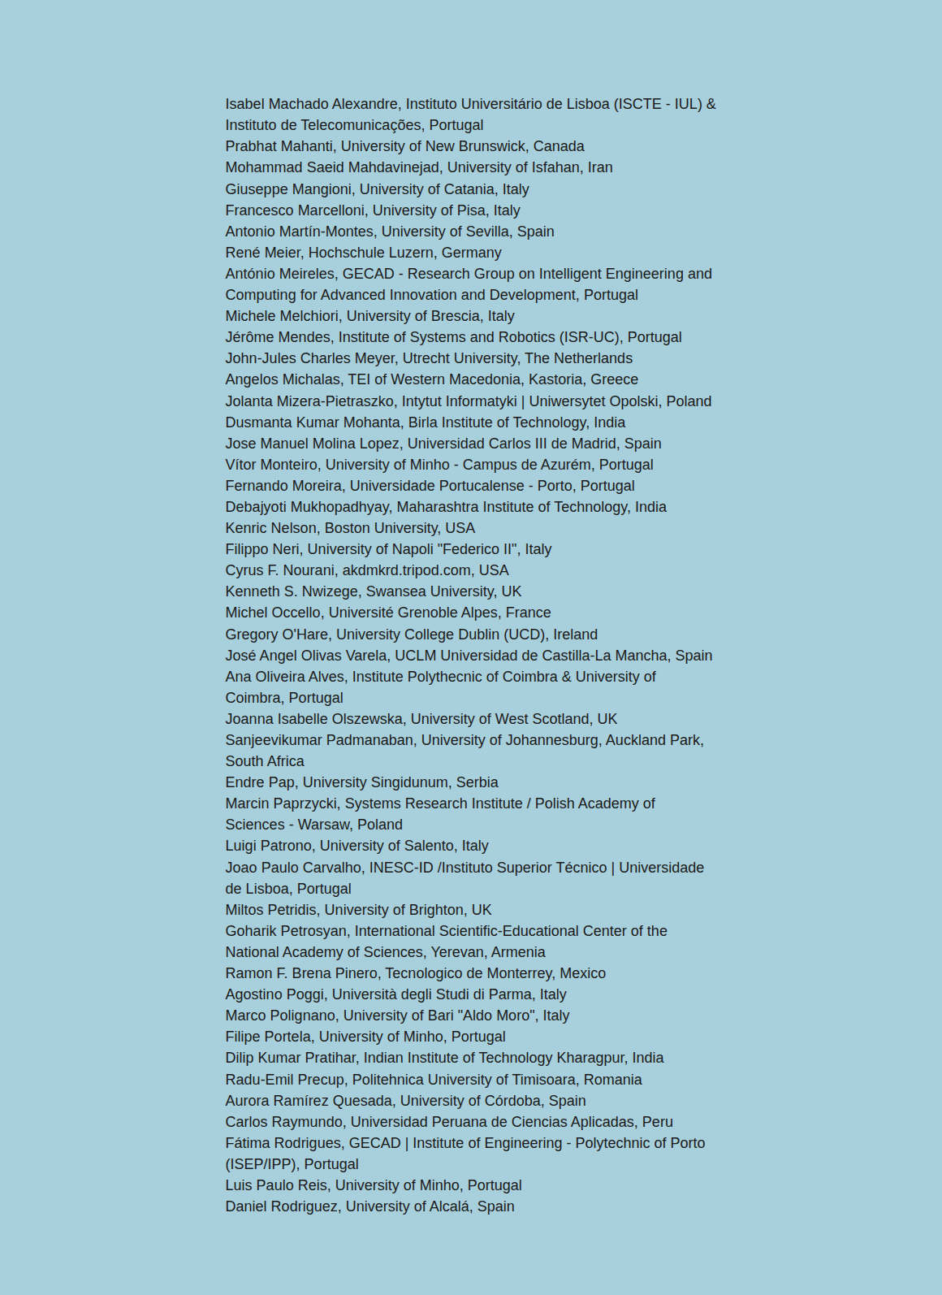Isabel Machado Alexandre, Instituto Universitário de Lisboa (ISCTE - IUL) & Instituto de Telecomunicações, Portugal
Prabhat Mahanti, University of New Brunswick, Canada
Mohammad Saeid Mahdavinejad, University of Isfahan, Iran
Giuseppe Mangioni, University of Catania, Italy
Francesco Marcelloni, University of Pisa, Italy
Antonio Martín-Montes, University of Sevilla, Spain
René Meier, Hochschule Luzern, Germany
António Meireles, GECAD - Research Group on Intelligent Engineering and Computing for Advanced Innovation and Development, Portugal
Michele Melchiori, University of Brescia, Italy
Jérôme Mendes, Institute of Systems and Robotics (ISR-UC), Portugal
John-Jules Charles Meyer, Utrecht University, The Netherlands
Angelos Michalas, TEI of Western Macedonia, Kastoria, Greece
Jolanta Mizera-Pietraszko, Intytut Informatyki | Uniwersytet Opolski, Poland
Dusmanta Kumar Mohanta, Birla Institute of Technology, India
Jose Manuel Molina Lopez, Universidad Carlos III de Madrid, Spain
Vítor Monteiro, University of Minho - Campus de Azurém, Portugal
Fernando Moreira, Universidade Portucalense - Porto, Portugal
Debajyoti Mukhopadhyay, Maharashtra Institute of Technology, India
Kenric Nelson, Boston University, USA
Filippo Neri, University of Napoli "Federico II", Italy
Cyrus F. Nourani, akdmkrd.tripod.com, USA
Kenneth S. Nwizege, Swansea University, UK
Michel Occello, Université Grenoble Alpes, France
Gregory O'Hare, University College Dublin (UCD), Ireland
José Angel Olivas Varela, UCLM Universidad de Castilla-La Mancha, Spain
Ana Oliveira Alves, Institute Polythecnic of Coimbra & University of Coimbra, Portugal
Joanna Isabelle Olszewska, University of West Scotland, UK
Sanjeevikumar Padmanaban, University of Johannesburg, Auckland Park, South Africa
Endre Pap, University Singidunum, Serbia
Marcin Paprzycki, Systems Research Institute / Polish Academy of Sciences - Warsaw, Poland
Luigi Patrono, University of Salento, Italy
Joao Paulo Carvalho, INESC-ID /Instituto Superior Técnico | Universidade de Lisboa, Portugal
Miltos Petridis, University of Brighton, UK
Goharik Petrosyan, International Scientific-Educational Center of the National Academy of Sciences, Yerevan, Armenia
Ramon F. Brena Pinero, Tecnologico de Monterrey, Mexico
Agostino Poggi, Università degli Studi di Parma, Italy
Marco Polignano, University of Bari "Aldo Moro", Italy
Filipe Portela, University of Minho, Portugal
Dilip Kumar Pratihar, Indian Institute of Technology Kharagpur, India
Radu-Emil Precup, Politehnica University of Timisoara, Romania
Aurora Ramírez Quesada, University of Córdoba, Spain
Carlos Raymundo, Universidad Peruana de Ciencias Aplicadas, Peru
Fátima Rodrigues, GECAD | Institute of Engineering - Polytechnic of Porto (ISEP/IPP), Portugal
Luis Paulo Reis, University of Minho, Portugal
Daniel Rodriguez, University of Alcalá, Spain